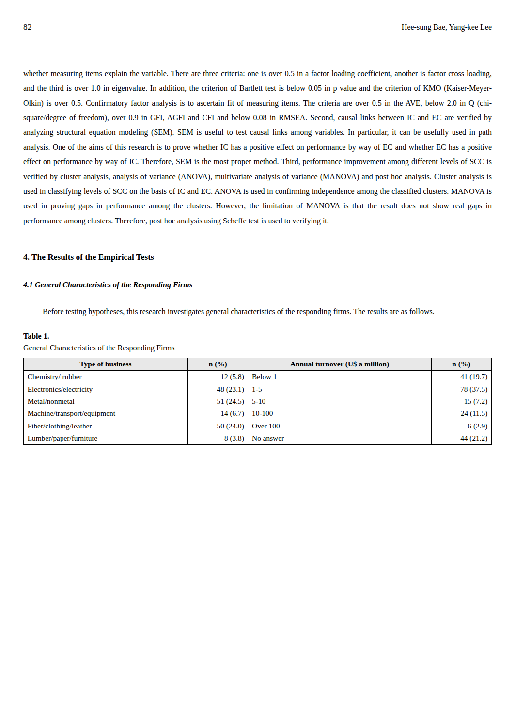82 Hee-sung Bae, Yang-kee Lee
whether measuring items explain the variable. There are three criteria: one is over 0.5 in a factor loading coefficient, another is factor cross loading, and the third is over 1.0 in eigenvalue. In addition, the criterion of Bartlett test is below 0.05 in p value and the criterion of KMO (Kaiser-Meyer-Olkin) is over 0.5. Confirmatory factor analysis is to ascertain fit of measuring items. The criteria are over 0.5 in the AVE, below 2.0 in Q (chi-square/degree of freedom), over 0.9 in GFI, AGFI and CFI and below 0.08 in RMSEA. Second, causal links between IC and EC are verified by analyzing structural equation modeling (SEM). SEM is useful to test causal links among variables. In particular, it can be usefully used in path analysis. One of the aims of this research is to prove whether IC has a positive effect on performance by way of EC and whether EC has a positive effect on performance by way of IC. Therefore, SEM is the most proper method. Third, performance improvement among different levels of SCC is verified by cluster analysis, analysis of variance (ANOVA), multivariate analysis of variance (MANOVA) and post hoc analysis. Cluster analysis is used in classifying levels of SCC on the basis of IC and EC. ANOVA is used in confirming independence among the classified clusters. MANOVA is used in proving gaps in performance among the clusters. However, the limitation of MANOVA is that the result does not show real gaps in performance among clusters. Therefore, post hoc analysis using Scheffe test is used to verifying it.
4. The Results of the Empirical Tests
4.1 General Characteristics of the Responding Firms
Before testing hypotheses, this research investigates general characteristics of the responding firms. The results are as follows.
Table 1. General Characteristics of the Responding Firms
| Type of business | n (%) | Annual turnover (U$ a million) | n (%) |
| --- | --- | --- | --- |
| Chemistry/ rubber | 12 (5.8) | Below 1 | 41 (19.7) |
| Electronics/electricity | 48 (23.1) | 1-5 | 78 (37.5) |
| Metal/nonmetal | 51 (24.5) | 5-10 | 15 (7.2) |
| Machine/transport/equipment | 14 (6.7) | 10-100 | 24 (11.5) |
| Fiber/clothing/leather | 50 (24.0) | Over 100 | 6 (2.9) |
| Lumber/paper/furniture | 8 (3.8) | No answer | 44 (21.2) |